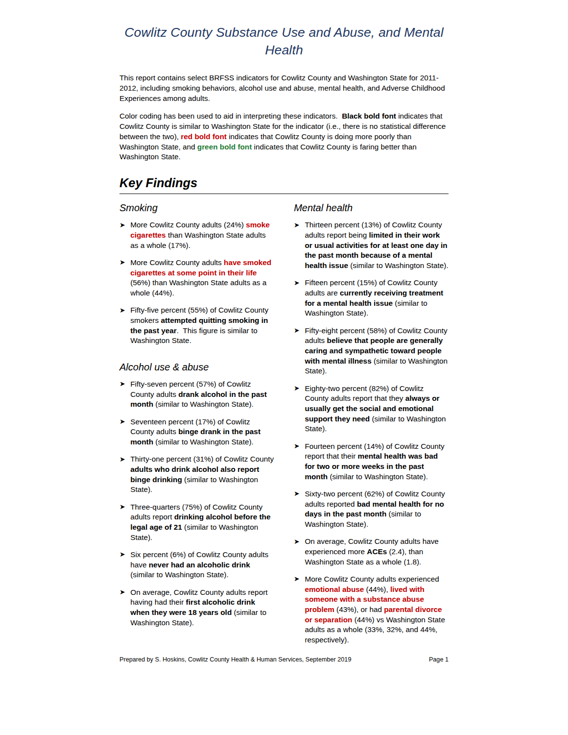Cowlitz County Substance Use and Abuse, and Mental Health
This report contains select BRFSS indicators for Cowlitz County and Washington State for 2011-2012, including smoking behaviors, alcohol use and abuse, mental health, and Adverse Childhood Experiences among adults.
Color coding has been used to aid in interpreting these indicators. Black bold font indicates that Cowlitz County is similar to Washington State for the indicator (i.e., there is no statistical difference between the two), red bold font indicates that Cowlitz County is doing more poorly than Washington State, and green bold font indicates that Cowlitz County is faring better than Washington State.
Key Findings
Smoking
More Cowlitz County adults (24%) smoke cigarettes than Washington State adults as a whole (17%).
More Cowlitz County adults have smoked cigarettes at some point in their life (56%) than Washington State adults as a whole (44%).
Fifty-five percent (55%) of Cowlitz County smokers attempted quitting smoking in the past year. This figure is similar to Washington State.
Alcohol use & abuse
Fifty-seven percent (57%) of Cowlitz County adults drank alcohol in the past month (similar to Washington State).
Seventeen percent (17%) of Cowlitz County adults binge drank in the past month (similar to Washington State).
Thirty-one percent (31%) of Cowlitz County adults who drink alcohol also report binge drinking (similar to Washington State).
Three-quarters (75%) of Cowlitz County adults report drinking alcohol before the legal age of 21 (similar to Washington State).
Six percent (6%) of Cowlitz County adults have never had an alcoholic drink (similar to Washington State).
On average, Cowlitz County adults report having had their first alcoholic drink when they were 18 years old (similar to Washington State).
Mental health
Thirteen percent (13%) of Cowlitz County adults report being limited in their work or usual activities for at least one day in the past month because of a mental health issue (similar to Washington State).
Fifteen percent (15%) of Cowlitz County adults are currently receiving treatment for a mental health issue (similar to Washington State).
Fifty-eight percent (58%) of Cowlitz County adults believe that people are generally caring and sympathetic toward people with mental illness (similar to Washington State).
Eighty-two percent (82%) of Cowlitz County adults report that they always or usually get the social and emotional support they need (similar to Washington State).
Fourteen percent (14%) of Cowlitz County report that their mental health was bad for two or more weeks in the past month (similar to Washington State).
Sixty-two percent (62%) of Cowlitz County adults reported bad mental health for no days in the past month (similar to Washington State).
On average, Cowlitz County adults have experienced more ACEs (2.4), than Washington State as a whole (1.8).
More Cowlitz County adults experienced emotional abuse (44%), lived with someone with a substance abuse problem (43%), or had parental divorce or separation (44%) vs Washington State adults as a whole (33%, 32%, and 44%, respectively).
Prepared by S. Hoskins, Cowlitz County Health & Human Services, September 2019 Page 1